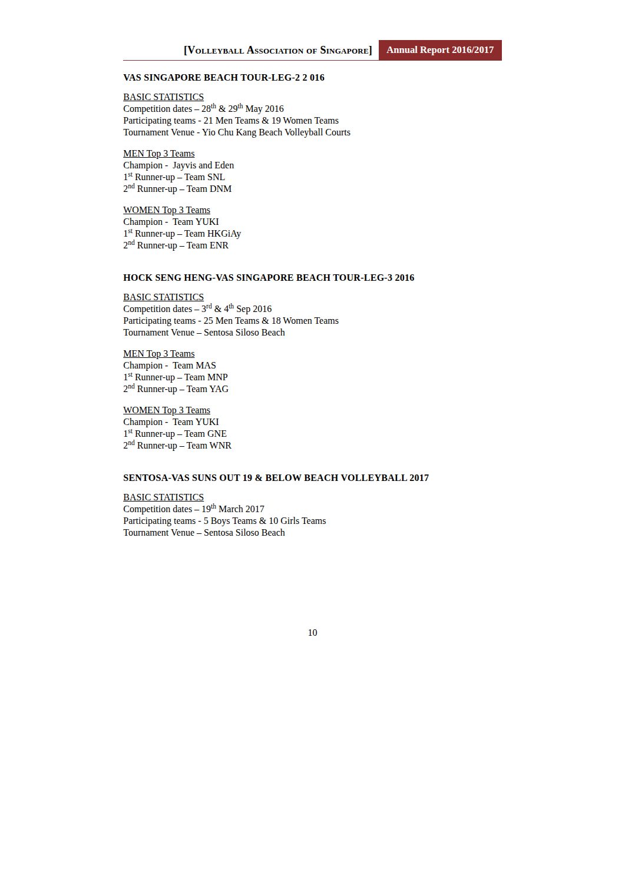[Volleyball Association of Singapore]
Annual Report 2016/2017
VAS SINGAPORE BEACH TOUR-LEG-2 2 016
BASIC STATISTICS
Competition dates – 28th & 29th May 2016
Participating teams - 21 Men Teams & 19 Women Teams
Tournament Venue - Yio Chu Kang Beach Volleyball Courts
MEN Top 3 Teams
Champion - Jayvis and Eden
1st Runner-up – Team SNL
2nd Runner-up – Team DNM
WOMEN Top 3 Teams
Champion - Team YUKI
1st Runner-up – Team HKGiAy
2nd Runner-up – Team ENR
HOCK SENG HENG-VAS SINGAPORE BEACH TOUR-LEG-3 2016
BASIC STATISTICS
Competition dates – 3rd & 4th Sep 2016
Participating teams - 25 Men Teams & 18 Women Teams
Tournament Venue – Sentosa Siloso Beach
MEN Top 3 Teams
Champion - Team MAS
1st Runner-up – Team MNP
2nd Runner-up – Team YAG
WOMEN Top 3 Teams
Champion - Team YUKI
1st Runner-up – Team GNE
2nd Runner-up – Team WNR
SENTOSA-VAS SUNS OUT 19 & BELOW BEACH VOLLEYBALL 2017
BASIC STATISTICS
Competition dates – 19th March 2017
Participating teams - 5 Boys Teams & 10 Girls Teams
Tournament Venue – Sentosa Siloso Beach
10